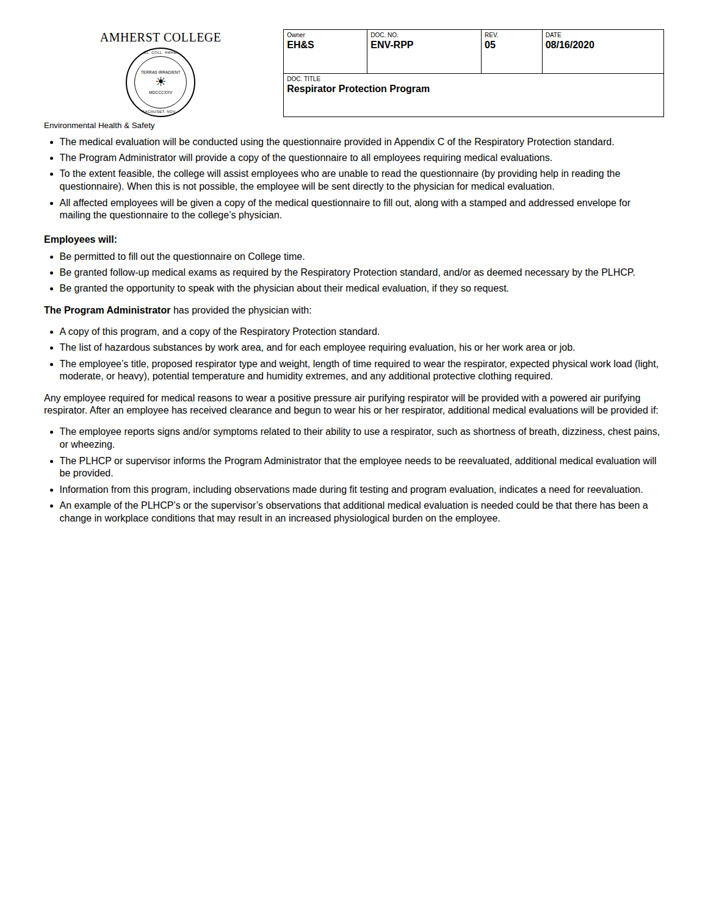AMHERST COLLEGE
SIGILL. COLL. AMHERST.
TERRAS IRRADIENT
☀
MDCCCXXV
MASSACHUSET. NOV. ANG.
| Owner EH&S | DOC. NO. ENV-RPP | REV. 05 | DATE 08/16/2020 |
| DOC. TITLE Respirator Protection Program |
Environmental Health & Safety
The medical evaluation will be conducted using the questionnaire provided in Appendix C of the Respiratory Protection standard.
The Program Administrator will provide a copy of the questionnaire to all employees requiring medical evaluations.
To the extent feasible, the college will assist employees who are unable to read the questionnaire (by providing help in reading the questionnaire). When this is not possible, the employee will be sent directly to the physician for medical evaluation.
All affected employees will be given a copy of the medical questionnaire to fill out, along with a stamped and addressed envelope for mailing the questionnaire to the college’s physician.
Employees will:
Be permitted to fill out the questionnaire on College time.
Be granted follow-up medical exams as required by the Respiratory Protection standard, and/or as deemed necessary by the PLHCP.
Be granted the opportunity to speak with the physician about their medical evaluation, if they so request.
The Program Administrator has provided the physician with:
A copy of this program, and a copy of the Respiratory Protection standard.
The list of hazardous substances by work area, and for each employee requiring evaluation, his or her work area or job.
The employee’s title, proposed respirator type and weight, length of time required to wear the respirator, expected physical work load (light, moderate, or heavy), potential temperature and humidity extremes, and any additional protective clothing required.
Any employee required for medical reasons to wear a positive pressure air purifying respirator will be provided with a powered air purifying respirator. After an employee has received clearance and begun to wear his or her respirator, additional medical evaluations will be provided if:
The employee reports signs and/or symptoms related to their ability to use a respirator, such as shortness of breath, dizziness, chest pains, or wheezing.
The PLHCP or supervisor informs the Program Administrator that the employee needs to be reevaluated, additional medical evaluation will be provided.
Information from this program, including observations made during fit testing and program evaluation, indicates a need for reevaluation.
An example of the PLHCP’s or the supervisor’s observations that additional medical evaluation is needed could be that there has been a change in workplace conditions that may result in an increased physiological burden on the employee.